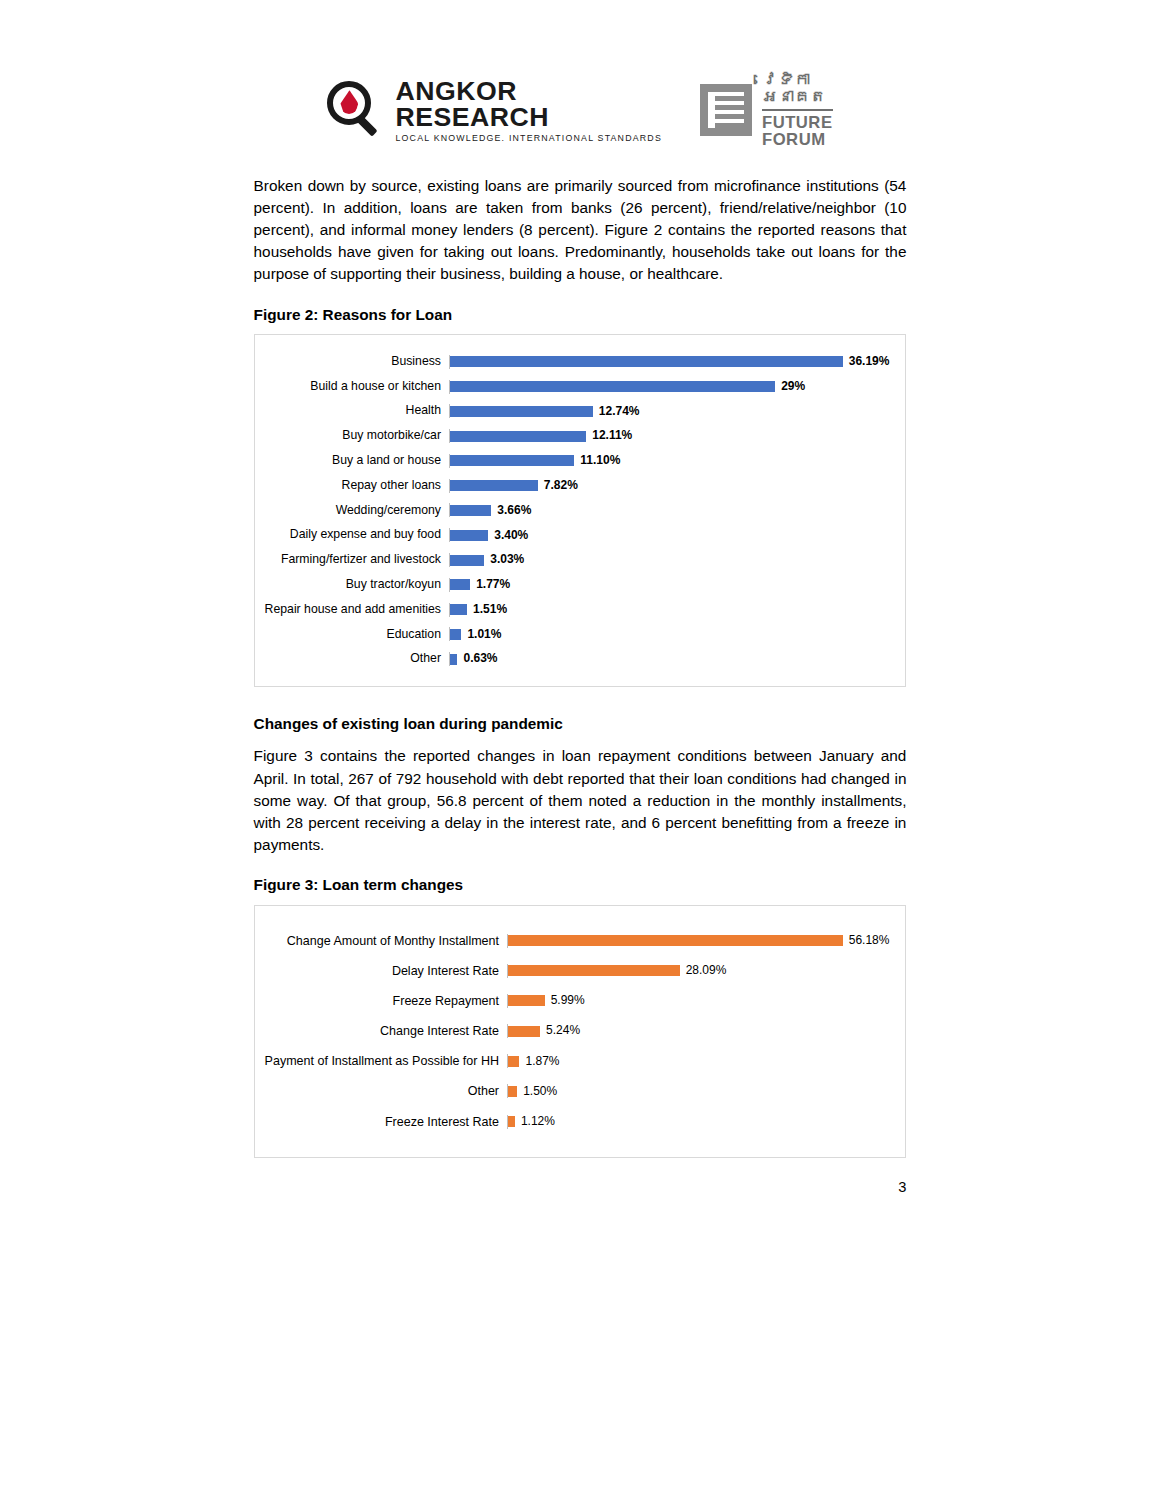ANGKOR
RESEARCH
LOCAL KNOWLEDGE. INTERNATIONAL STANDARDS
វេទិកា
អនាគត
FUTURE
FORUM
Broken down by source, existing loans are primarily sourced from microfinance institutions (54 percent). In addition, loans are taken from banks (26 percent), friend/relative/neighbor (10 percent), and informal money lenders (8 percent). Figure 2 contains the reported reasons that households have given for taking out loans. Predominantly, households take out loans for the purpose of supporting their business, building a house, or healthcare.
Figure 2: Reasons for Loan
Business
36.19%
Build a house or kitchen
29%
Health
12.74%
Buy motorbike/car
12.11%
Buy a land or house
11.10%
Repay other loans
7.82%
Wedding/ceremony
3.66%
Daily expense and buy food
3.40%
Farming/fertizer and livestock
3.03%
Buy tractor/koyun
1.77%
Repair house and add amenities
1.51%
Education
1.01%
Other
0.63%
Changes of existing loan during pandemic
Figure 3 contains the reported changes in loan repayment conditions between January and April. In total, 267 of 792 household with debt reported that their loan conditions had changed in some way. Of that group, 56.8 percent of them noted a reduction in the monthly installments, with 28 percent receiving a delay in the interest rate, and 6 percent benefitting from a freeze in payments.
Figure 3: Loan term changes
Change Amount of Monthy Installment
56.18%
Delay Interest Rate
28.09%
Freeze Repayment
5.99%
Change Interest Rate
5.24%
Payment of Installment as Possible for HH
1.87%
Other
1.50%
Freeze Interest Rate
1.12%
3